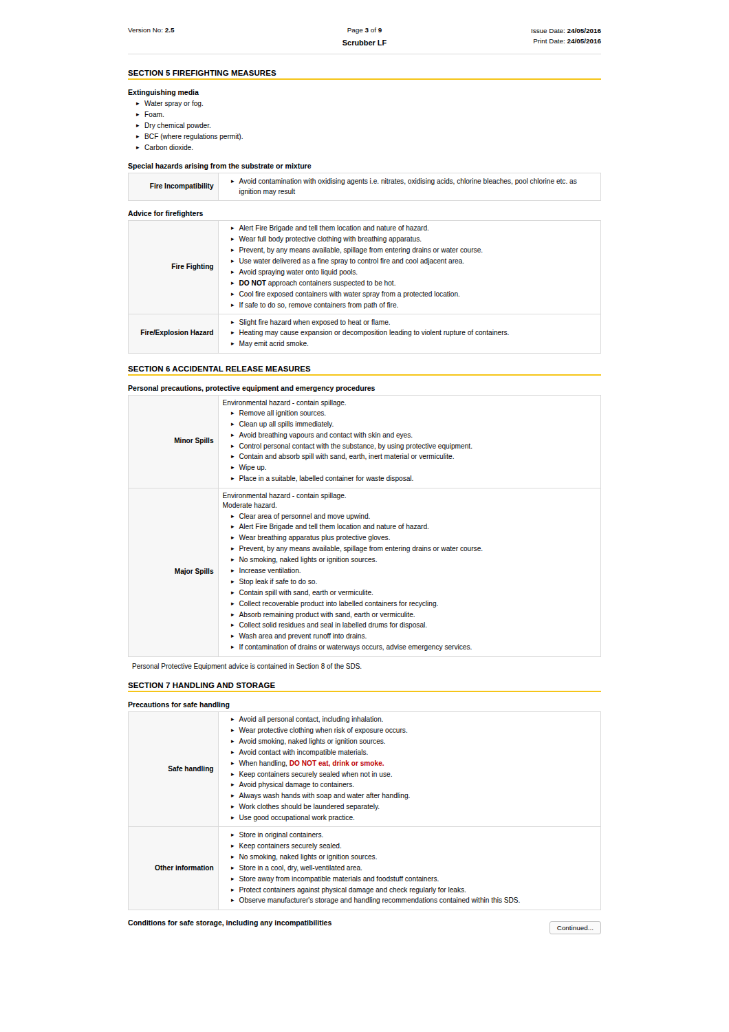Version No: 2.5
Page 3 of 9
Issue Date: 24/05/2016
Print Date: 24/05/2016
Scrubber LF
SECTION 5 FIREFIGHTING MEASURES
Extinguishing media
Water spray or fog.
Foam.
Dry chemical powder.
BCF (where regulations permit).
Carbon dioxide.
Special hazards arising from the substrate or mixture
| Fire Incompatibility | Avoid contamination with oxidising agents i.e. nitrates, oxidising acids, chlorine bleaches, pool chlorine etc. as ignition may result |
Advice for firefighters
| Fire Fighting | Alert Fire Brigade and tell them location and nature of hazard. Wear full body protective clothing with breathing apparatus. Prevent, by any means available, spillage from entering drains or water course. Use water delivered as a fine spray to control fire and cool adjacent area. Avoid spraying water onto liquid pools. DO NOT approach containers suspected to be hot. Cool fire exposed containers with water spray from a protected location. If safe to do so, remove containers from path of fire. |
| Fire/Explosion Hazard | Slight fire hazard when exposed to heat or flame. Heating may cause expansion or decomposition leading to violent rupture of containers. May emit acrid smoke. |
SECTION 6 ACCIDENTAL RELEASE MEASURES
Personal precautions, protective equipment and emergency procedures
| Minor Spills | Environmental hazard - contain spillage. Remove all ignition sources. Clean up all spills immediately. Avoid breathing vapours and contact with skin and eyes. Control personal contact with the substance, by using protective equipment. Contain and absorb spill with sand, earth, inert material or vermiculite. Wipe up. Place in a suitable, labelled container for waste disposal. |
| Major Spills | Environmental hazard - contain spillage. Moderate hazard. Clear area of personnel and move upwind. Alert Fire Brigade and tell them location and nature of hazard. Wear breathing apparatus plus protective gloves. Prevent, by any means available, spillage from entering drains or water course. No smoking, naked lights or ignition sources. Increase ventilation. Stop leak if safe to do so. Contain spill with sand, earth or vermiculite. Collect recoverable product into labelled containers for recycling. Absorb remaining product with sand, earth or vermiculite. Collect solid residues and seal in labelled drums for disposal. Wash area and prevent runoff into drains. If contamination of drains or waterways occurs, advise emergency services. |
Personal Protective Equipment advice is contained in Section 8 of the SDS.
SECTION 7 HANDLING AND STORAGE
Precautions for safe handling
| Safe handling | Avoid all personal contact, including inhalation. Wear protective clothing when risk of exposure occurs. Avoid smoking, naked lights or ignition sources. Avoid contact with incompatible materials. When handling, DO NOT eat, drink or smoke. Keep containers securely sealed when not in use. Avoid physical damage to containers. Always wash hands with soap and water after handling. Work clothes should be laundered separately. Use good occupational work practice. |
| Other information | Store in original containers. Keep containers securely sealed. No smoking, naked lights or ignition sources. Store in a cool, dry, well-ventilated area. Store away from incompatible materials and foodstuff containers. Protect containers against physical damage and check regularly for leaks. Observe manufacturer's storage and handling recommendations contained within this SDS. |
Conditions for safe storage, including any incompatibilities
Continued...